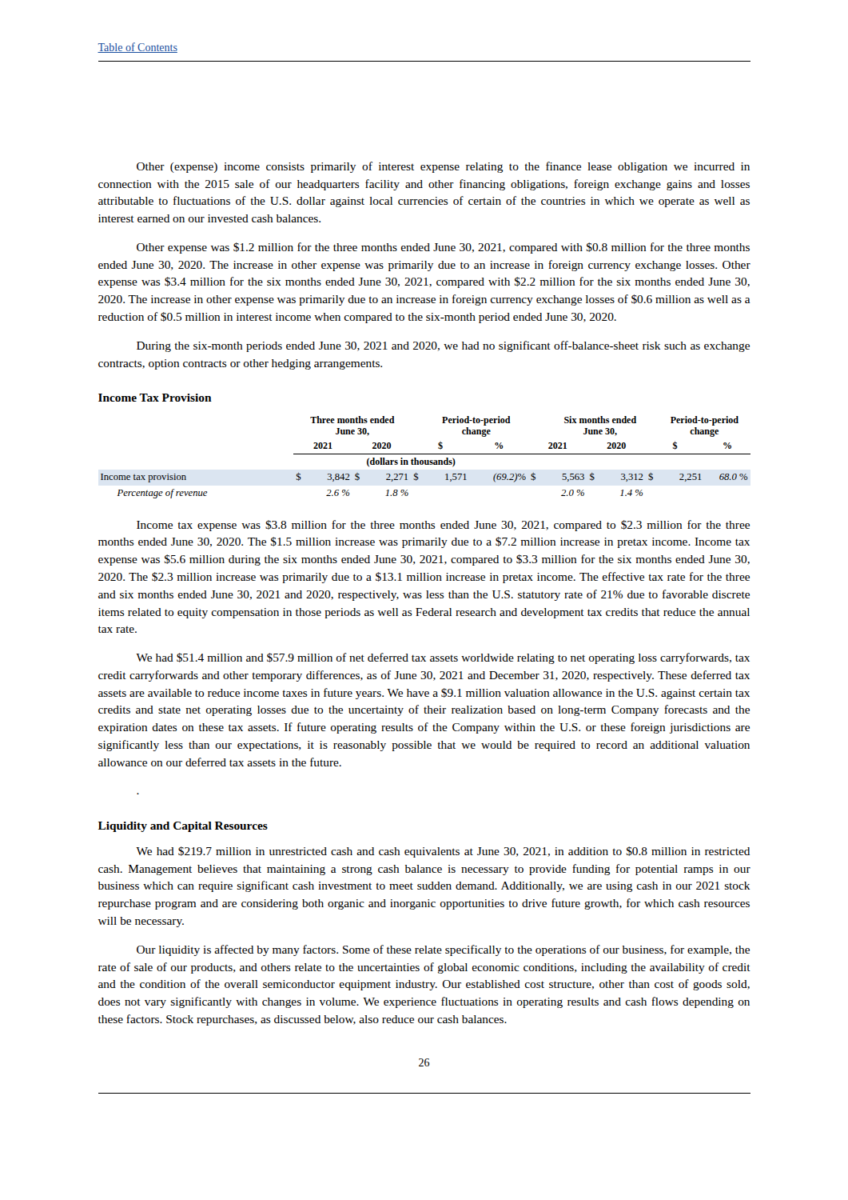Table of Contents
Other (expense) income consists primarily of interest expense relating to the finance lease obligation we incurred in connection with the 2015 sale of our headquarters facility and other financing obligations, foreign exchange gains and losses attributable to fluctuations of the U.S. dollar against local currencies of certain of the countries in which we operate as well as interest earned on our invested cash balances.
Other expense was $1.2 million for the three months ended June 30, 2021, compared with $0.8 million for the three months ended June 30, 2020. The increase in other expense was primarily due to an increase in foreign currency exchange losses. Other expense was $3.4 million for the six months ended June 30, 2021, compared with $2.2 million for the six months ended June 30, 2020. The increase in other expense was primarily due to an increase in foreign currency exchange losses of $0.6 million as well as a reduction of $0.5 million in interest income when compared to the six-month period ended June 30, 2020.
During the six-month periods ended June 30, 2021 and 2020, we had no significant off-balance-sheet risk such as exchange contracts, option contracts or other hedging arrangements.
Income Tax Provision
| | Three months ended June 30, | Period-to-period change | Six months ended June 30, | Period-to-period change |
| | 2021 | 2020 | $ | % | 2021 | 2020 | $ | % |
| | (dollars in thousands) | |
| Income tax provision | $ | 3,842 | $ | 2,271 | $ | 1,571 | (69.2) % | $ | 5,563 | $ | 3,312 | $ | 2,251 | 68.0 % |
| Percentage of revenue | | 2.6 % | | 1.8 % | | | | | 2.0 % | | 1.4 % | | | |
Income tax expense was $3.8 million for the three months ended June 30, 2021, compared to $2.3 million for the three months ended June 30, 2020. The $1.5 million increase was primarily due to a $7.2 million increase in pretax income. Income tax expense was $5.6 million during the six months ended June 30, 2021, compared to $3.3 million for the six months ended June 30, 2020. The $2.3 million increase was primarily due to a $13.1 million increase in pretax income. The effective tax rate for the three and six months ended June 30, 2021 and 2020, respectively, was less than the U.S. statutory rate of 21% due to favorable discrete items related to equity compensation in those periods as well as Federal research and development tax credits that reduce the annual tax rate.
We had $51.4 million and $57.9 million of net deferred tax assets worldwide relating to net operating loss carryforwards, tax credit carryforwards and other temporary differences, as of June 30, 2021 and December 31, 2020, respectively. These deferred tax assets are available to reduce income taxes in future years. We have a $9.1 million valuation allowance in the U.S. against certain tax credits and state net operating losses due to the uncertainty of their realization based on long-term Company forecasts and the expiration dates on these tax assets. If future operating results of the Company within the U.S. or these foreign jurisdictions are significantly less than our expectations, it is reasonably possible that we would be required to record an additional valuation allowance on our deferred tax assets in the future.
.
Liquidity and Capital Resources
We had $219.7 million in unrestricted cash and cash equivalents at June 30, 2021, in addition to $0.8 million in restricted cash. Management believes that maintaining a strong cash balance is necessary to provide funding for potential ramps in our business which can require significant cash investment to meet sudden demand. Additionally, we are using cash in our 2021 stock repurchase program and are considering both organic and inorganic opportunities to drive future growth, for which cash resources will be necessary.
Our liquidity is affected by many factors. Some of these relate specifically to the operations of our business, for example, the rate of sale of our products, and others relate to the uncertainties of global economic conditions, including the availability of credit and the condition of the overall semiconductor equipment industry. Our established cost structure, other than cost of goods sold, does not vary significantly with changes in volume. We experience fluctuations in operating results and cash flows depending on these factors. Stock repurchases, as discussed below, also reduce our cash balances.
26